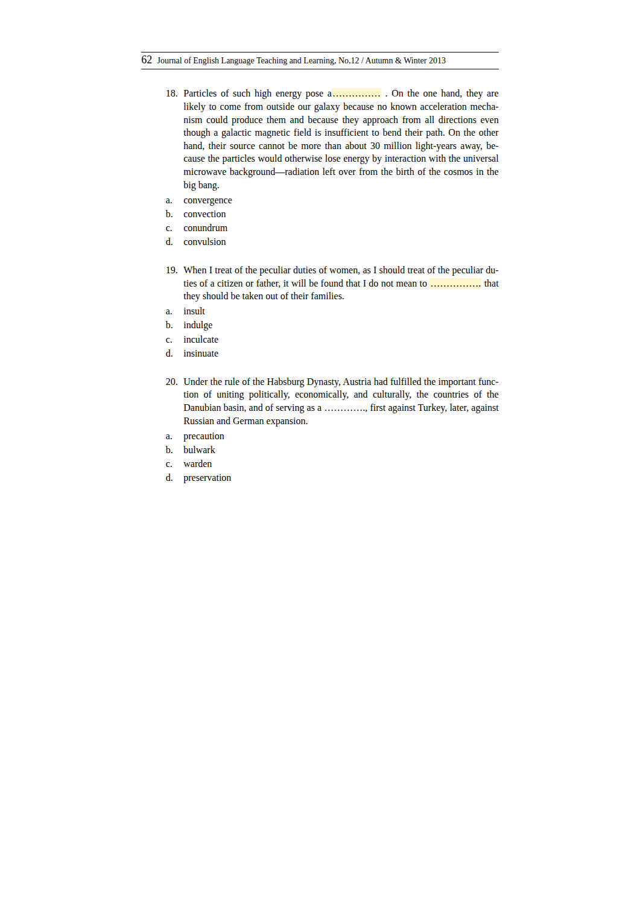62 Journal of English Language Teaching and Learning, No,12 / Autumn & Winter 2013
18. Particles of such high energy pose a…………… . On the one hand, they are likely to come from outside our galaxy because no known acceleration mechanism could produce them and because they approach from all directions even though a galactic magnetic field is insufficient to bend their path. On the other hand, their source cannot be more than about 30 million light-years away, because the particles would otherwise lose energy by interaction with the universal microwave background—radiation left over from the birth of the cosmos in the big bang.
a. convergence
b. convection
c. conundrum
d. convulsion
19. When I treat of the peculiar duties of women, as I should treat of the peculiar duties of a citizen or father, it will be found that I do not mean to ……………. that they should be taken out of their families.
a. insult
b. indulge
c. inculcate
d. insinuate
20. Under the rule of the Habsburg Dynasty, Austria had fulfilled the important function of uniting politically, economically, and culturally, the countries of the Danubian basin, and of serving as a …………., first against Turkey, later, against Russian and German expansion.
a. precaution
b. bulwark
c. warden
d. preservation